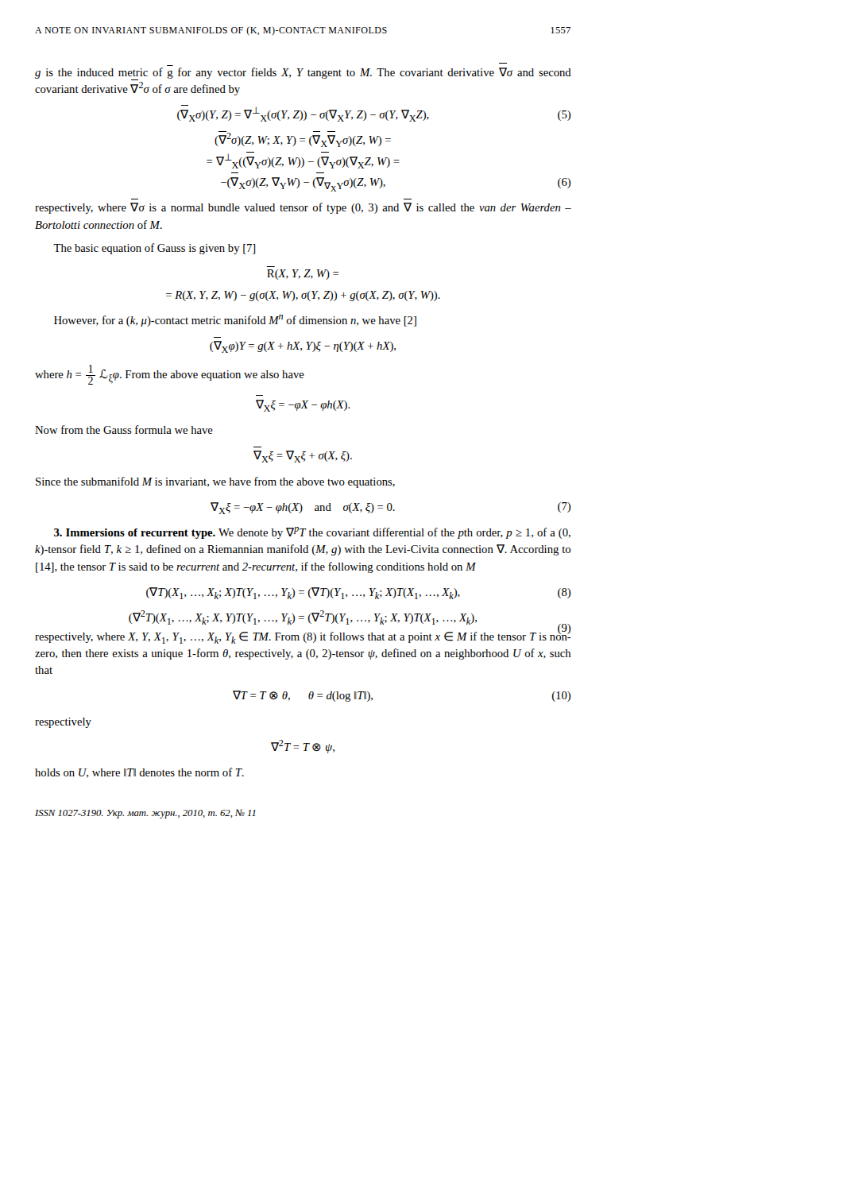A note on invariant submanifolds of (k, μ)-contact manifolds 1557
g is the induced metric of g for any vector fields X, Y tangent to M. The covariant derivative ∇σ and second covariant derivative ∇2σ of σ are defined by
(∇Xσ)(Y, Z) = ∇⊥X(σ(Y, Z)) − σ(∇XY, Z) − σ(Y, ∇XZ), (5)
(∇2σ)(Z, W; X, Y) = (∇X∇Yσ)(Z, W) = = ∇⊥X((∇Yσ)(Z, W)) − (∇Yσ)(∇XZ, W) = −(∇Xσ)(Z, ∇YW) − (∇∇XYσ)(Z, W),(6)
respectively, where ∇σ is a normal bundle valued tensor of type (0, 3) and ∇ is called the van der Waerden – Bortolotti connection of M.
The basic equation of Gauss is given by [7]
R(X, Y, Z, W) = = R(X, Y, Z, W) − g(σ(X, W), σ(Y, Z)) + g(σ(X, Z), σ(Y, W)).
However, for a (k, μ)-contact metric manifold Mn of dimension n, we have [2]
(∇Xφ)Y = g(X + hX, Y)ξ − η(Y)(X + hX),
where h = 12 ℒξφ. From the above equation we also have
∇Xξ = −φX − φh(X).
Now from the Gauss formula we have
∇Xξ = ∇Xξ + σ(X, ξ).
Since the submanifold M is invariant, we have from the above two equations,
∇Xξ = −φX − φh(X) and σ(X, ξ) = 0. (7)
3. Immersions of recurrent type. We denote by ∇pT the covariant differential of the pth order, p ≥ 1, of a (0, k)-tensor field T, k ≥ 1, defined on a Riemannian manifold (M, g) with the Levi-Civita connection ∇. According to [14], the tensor T is said to be recurrent and 2-recurrent, if the following conditions hold on M
(∇T)(X1, …, Xk; X)T(Y1, …, Yk) = (∇T)(Y1, …, Yk; X)T(X1, …, Xk), (8)
(∇2T)(X1, …, Xk; X, Y)T(Y1, …, Yk) = (∇2T)(Y1, …, Yk; X, Y)T(X1, …, Xk),
(9)
respectively, where X, Y, X1, Y1, …, Xk, Yk ∈ TM. From (8) it follows that at a point x ∈ M if the tensor T is non-zero, then there exists a unique 1-form θ, respectively, a (0, 2)-tensor ψ, defined on a neighborhood U of x, such that
∇T = T ⊗ θ, θ = d(log ‖T‖), (10)
respectively
∇2T = T ⊗ ψ,
holds on U, where ‖T‖ denotes the norm of T.
ISSN 1027-3190. Укр. мат. журн., 2010, т. 62, № 11